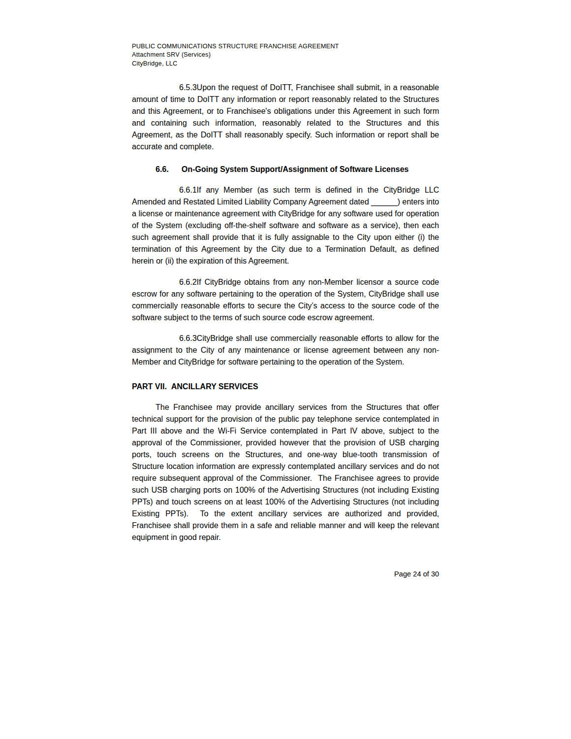PUBLIC COMMUNICATIONS STRUCTURE FRANCHISE AGREEMENT
Attachment SRV (Services)
CityBridge, LLC
6.5.3 Upon the request of DoITT, Franchisee shall submit, in a reasonable amount of time to DoITT any information or report reasonably related to the Structures and this Agreement, or to Franchisee's obligations under this Agreement in such form and containing such information, reasonably related to the Structures and this Agreement, as the DoITT shall reasonably specify. Such information or report shall be accurate and complete.
6.6. On-Going System Support/Assignment of Software Licenses
6.6.1 If any Member (as such term is defined in the CityBridge LLC Amended and Restated Limited Liability Company Agreement dated ______) enters into a license or maintenance agreement with CityBridge for any software used for operation of the System (excluding off-the-shelf software and software as a service), then each such agreement shall provide that it is fully assignable to the City upon either (i) the termination of this Agreement by the City due to a Termination Default, as defined herein or (ii) the expiration of this Agreement.
6.6.2 If CityBridge obtains from any non-Member licensor a source code escrow for any software pertaining to the operation of the System, CityBridge shall use commercially reasonable efforts to secure the City’s access to the source code of the software subject to the terms of such source code escrow agreement.
6.6.3 CityBridge shall use commercially reasonable efforts to allow for the assignment to the City of any maintenance or license agreement between any non-Member and CityBridge for software pertaining to the operation of the System.
PART VII. ANCILLARY SERVICES
The Franchisee may provide ancillary services from the Structures that offer technical support for the provision of the public pay telephone service contemplated in Part III above and the Wi-Fi Service contemplated in Part IV above, subject to the approval of the Commissioner, provided however that the provision of USB charging ports, touch screens on the Structures, and one-way blue-tooth transmission of Structure location information are expressly contemplated ancillary services and do not require subsequent approval of the Commissioner. The Franchisee agrees to provide such USB charging ports on 100% of the Advertising Structures (not including Existing PPTs) and touch screens on at least 100% of the Advertising Structures (not including Existing PPTs). To the extent ancillary services are authorized and provided, Franchisee shall provide them in a safe and reliable manner and will keep the relevant equipment in good repair.
Page 24 of 30